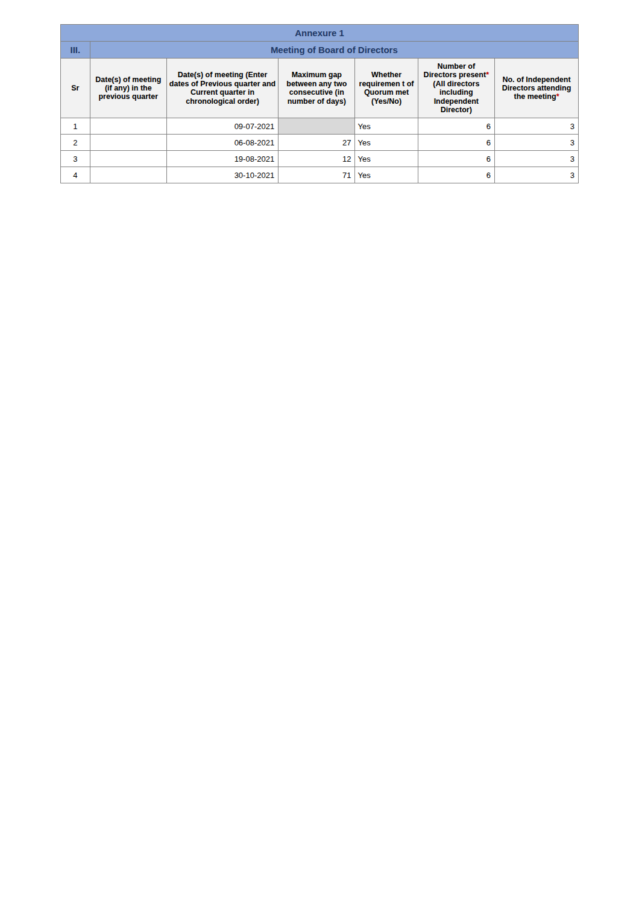| Annexure 1 |
| III. | Meeting of Board of Directors |
| Sr | Date(s) of meeting (if any) in the previous quarter | Date(s) of meeting (Enter dates of Previous quarter and Current quarter in chronological order) | Maximum gap between any two consecutive (in number of days) | Whether requiremen t of Quorum met (Yes/No) | Number of Directors present * (All directors including Independent Director) | No. of Independent Directors attending the meeting * |
| 1 | | 09-07-2021 | | Yes | 6 | 3 |
| 2 | | 06-08-2021 | 27 | Yes | 6 | 3 |
| 3 | | 19-08-2021 | 12 | Yes | 6 | 3 |
| 4 | | 30-10-2021 | 71 | Yes | 6 | 3 |